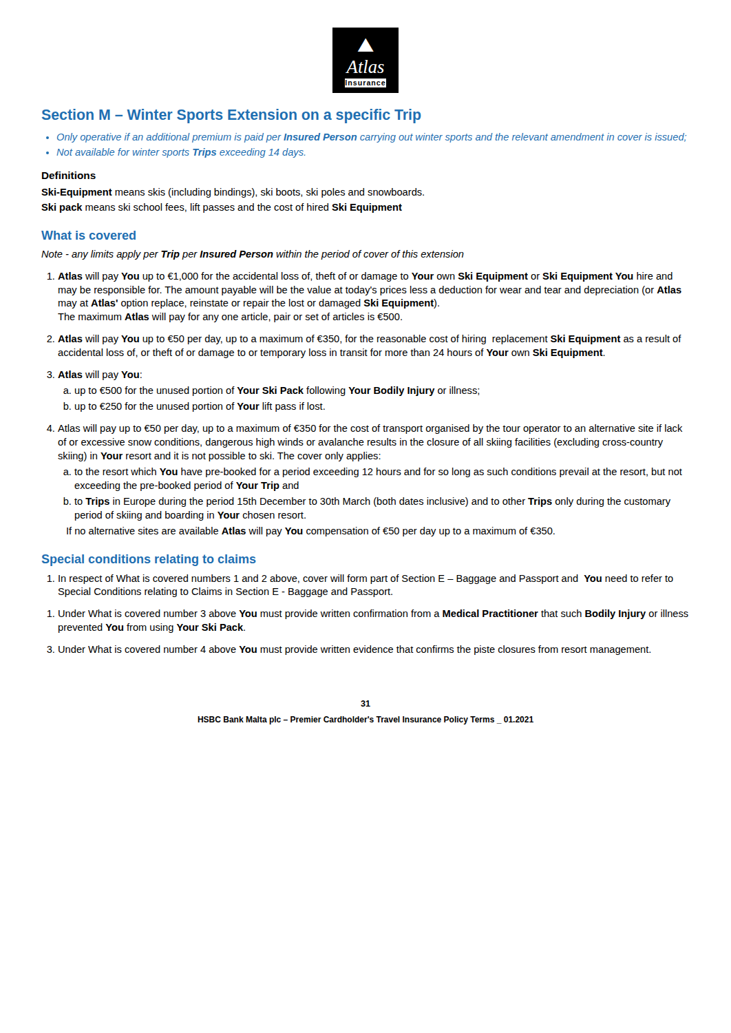⛰ Atlas Insurance
Section M – Winter Sports Extension on a specific Trip
Only operative if an additional premium is paid per Insured Person carrying out winter sports and the relevant amendment in cover is issued;
Not available for winter sports Trips exceeding 14 days.
Definitions
Ski-Equipment means skis (including bindings), ski boots, ski poles and snowboards.
Ski pack means ski school fees, lift passes and the cost of hired Ski Equipment
What is covered
Note - any limits apply per Trip per Insured Person within the period of cover of this extension
Atlas will pay You up to €1,000 for the accidental loss of, theft of or damage to Your own Ski Equipment or Ski Equipment You hire and may be responsible for. The amount payable will be the value at today's prices less a deduction for wear and tear and depreciation (or Atlas may at Atlas' option replace, reinstate or repair the lost or damaged Ski Equipment).
The maximum Atlas will pay for any one article, pair or set of articles is €500.
Atlas will pay You up to €50 per day, up to a maximum of €350, for the reasonable cost of hiring replacement Ski Equipment as a result of accidental loss of, or theft of or damage to or temporary loss in transit for more than 24 hours of Your own Ski Equipment.
Atlas will pay You:
up to €500 for the unused portion of Your Ski Pack following Your Bodily Injury or illness;
up to €250 for the unused portion of Your lift pass if lost.
Atlas will pay up to €50 per day, up to a maximum of €350 for the cost of transport organised by the tour operator to an alternative site if lack of or excessive snow conditions, dangerous high winds or avalanche results in the closure of all skiing facilities (excluding cross-country skiing) in Your resort and it is not possible to ski. The cover only applies:
to the resort which You have pre-booked for a period exceeding 12 hours and for so long as such conditions prevail at the resort, but not exceeding the pre-booked period of Your Trip and
to Trips in Europe during the period 15th December to 30th March (both dates inclusive) and to other Trips only during the customary period of skiing and boarding in Your chosen resort.
If no alternative sites are available Atlas will pay You compensation of €50 per day up to a maximum of €350.
Special conditions relating to claims
In respect of What is covered numbers 1 and 2 above, cover will form part of Section E – Baggage and Passport and You need to refer to Special Conditions relating to Claims in Section E - Baggage and Passport.
Under What is covered number 3 above You must provide written confirmation from a Medical Practitioner that such Bodily Injury or illness prevented You from using Your Ski Pack.
Under What is covered number 4 above You must provide written evidence that confirms the piste closures from resort management.
31
HSBC Bank Malta plc – Premier Cardholder's Travel Insurance Policy Terms _ 01.2021